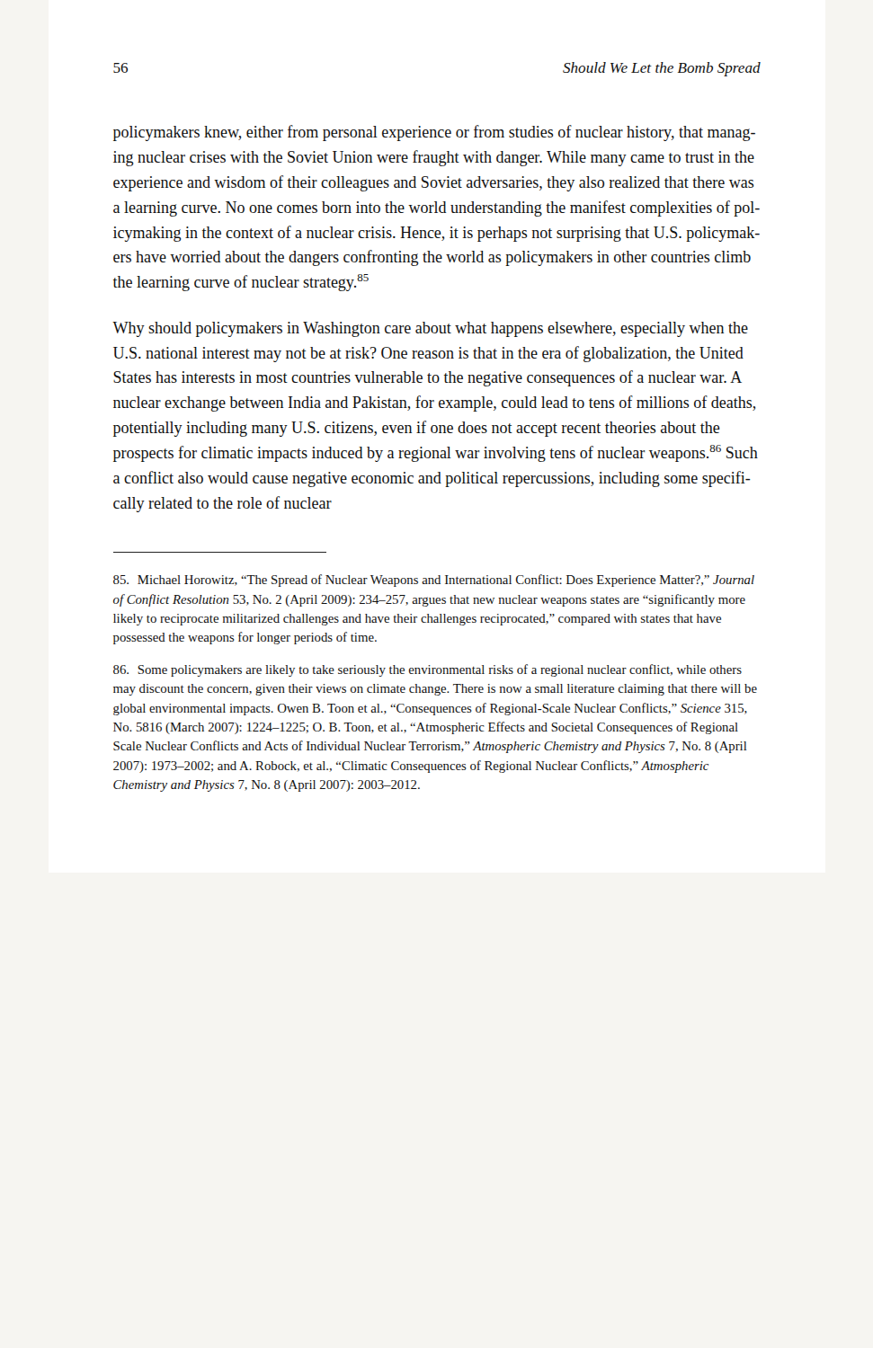56 Should We Let the Bomb Spread
policymakers knew, either from personal experience or from studies of nuclear history, that managing nuclear crises with the Soviet Union were fraught with danger. While many came to trust in the experience and wisdom of their colleagues and Soviet adversaries, they also realized that there was a learning curve. No one comes born into the world understanding the manifest complexities of policymaking in the context of a nuclear crisis. Hence, it is perhaps not surprising that U.S. policymakers have worried about the dangers confronting the world as policymakers in other countries climb the learning curve of nuclear strategy.85
Why should policymakers in Washington care about what happens elsewhere, especially when the U.S. national interest may not be at risk? One reason is that in the era of globalization, the United States has interests in most countries vulnerable to the negative consequences of a nuclear war. A nuclear exchange between India and Pakistan, for example, could lead to tens of millions of deaths, potentially including many U.S. citizens, even if one does not accept recent theories about the prospects for climatic impacts induced by a regional war involving tens of nuclear weapons.86 Such a conflict also would cause negative economic and political repercussions, including some specifically related to the role of nuclear
85. Michael Horowitz, “The Spread of Nuclear Weapons and International Conflict: Does Experience Matter?,” Journal of Conflict Resolution 53, No. 2 (April 2009): 234–257, argues that new nuclear weapons states are “significantly more likely to reciprocate militarized challenges and have their challenges reciprocated,” compared with states that have possessed the weapons for longer periods of time.
86. Some policymakers are likely to take seriously the environmental risks of a regional nuclear conflict, while others may discount the concern, given their views on climate change. There is now a small literature claiming that there will be global environmental impacts. Owen B. Toon et al., “Consequences of Regional-Scale Nuclear Conflicts,” Science 315, No. 5816 (March 2007): 1224–1225; O. B. Toon, et al., “Atmospheric Effects and Societal Consequences of Regional Scale Nuclear Conflicts and Acts of Individual Nuclear Terrorism,” Atmospheric Chemistry and Physics 7, No. 8 (April 2007): 1973–2002; and A. Robock, et al., “Climatic Consequences of Regional Nuclear Conflicts,” Atmospheric Chemistry and Physics 7, No. 8 (April 2007): 2003–2012.